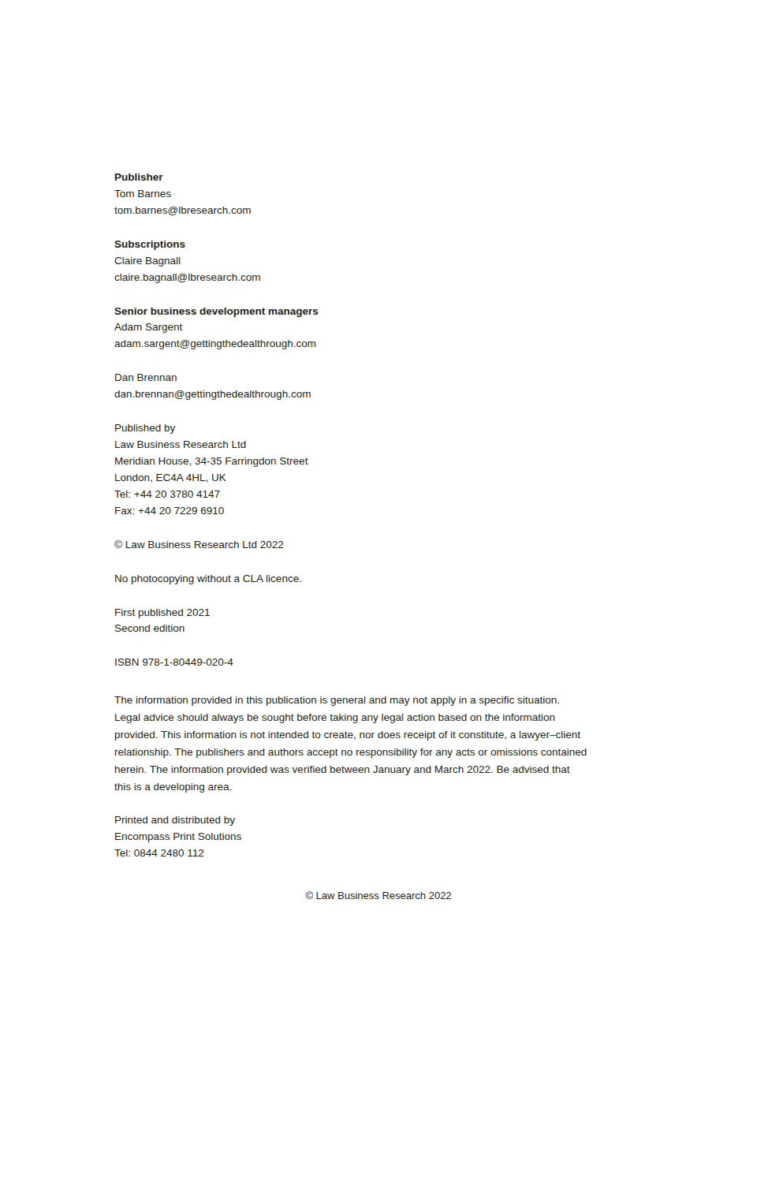Publisher
Tom Barnes
tom.barnes@lbresearch.com
Subscriptions
Claire Bagnall
claire.bagnall@lbresearch.com
Senior business development managers
Adam Sargent
adam.sargent@gettingthedealthrough.com
Dan Brennan
dan.brennan@gettingthedealthrough.com
Published by
Law Business Research Ltd
Meridian House, 34-35 Farringdon Street
London, EC4A 4HL, UK
Tel: +44 20 3780 4147
Fax: +44 20 7229 6910
© Law Business Research Ltd 2022
No photocopying without a CLA licence.
First published 2021
Second edition
ISBN 978-1-80449-020-4
The information provided in this publication is general and may not apply in a specific situation. Legal advice should always be sought before taking any legal action based on the information provided. This information is not intended to create, nor does receipt of it constitute, a lawyer–client relationship. The publishers and authors accept no responsibility for any acts or omissions contained herein. The information provided was verified between January and March 2022. Be advised that this is a developing area.
Printed and distributed by
Encompass Print Solutions
Tel: 0844 2480 112
© Law Business Research 2022